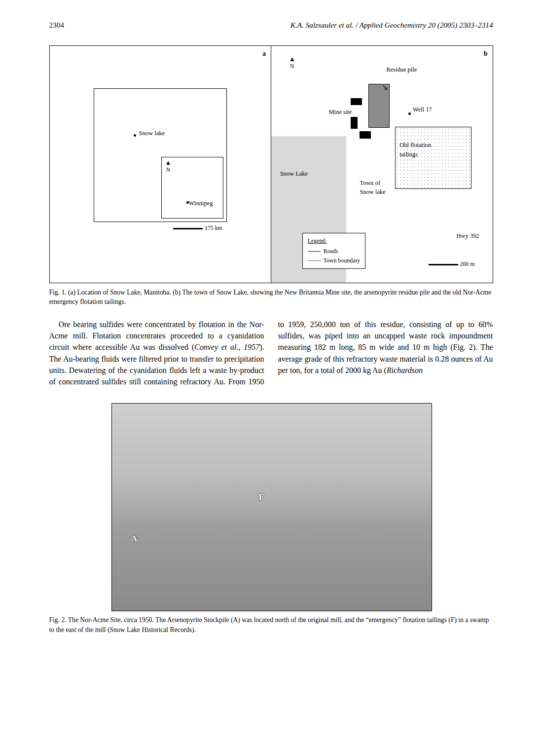2304 K.A. Salzsauler et al. / Applied Geochemistry 20 (2005) 2303–2314
a
Snow lake
▲N
Winnipeg
175 km
b
▲N
Snow Lake
Old flotation
tailings
Residue pile
↘
Mine site
Well 17
Town of
Snow lake
Hwy 392
Legend:
Roads
Town boundary
200 m
Fig. 1. (a) Location of Snow Lake, Manitoba. (b) The town of Snow Lake, showing the New Britannia Mine site, the arsenopyrite residue pile and the old Nor-Acme emergency flotation tailings.
Ore bearing sulfides were concentrated by flotation in the Nor-Acme mill. Flotation concentrates proceeded to a cyanidation circuit where accessible Au was dissolved (Convey et al., 1957). The Au-bearing fluids were filtered prior to transfer to precipitation units. Dewatering of the cyanidation fluids left a waste by-product of concentrated sulfides still containing refractory Au. From 1950 to 1959, 250,000 ton of this residue, consisting of up to 60% sulfides, was piped into an uncapped waste rock impoundment measuring 182 m long, 85 m wide and 10 m high (Fig. 2). The average grade of this refractory waste material is 0.28 ounces of Au per ton, for a total of 2000 kg Au (Richardson
F A
Fig. 2. The Nor-Acme Site, circa 1950. The Arsenopyrite Stockpile (A) was located north of the original mill, and the “emergency” flotation tailings (F) in a swamp to the east of the mill (Snow Lake Historical Records).